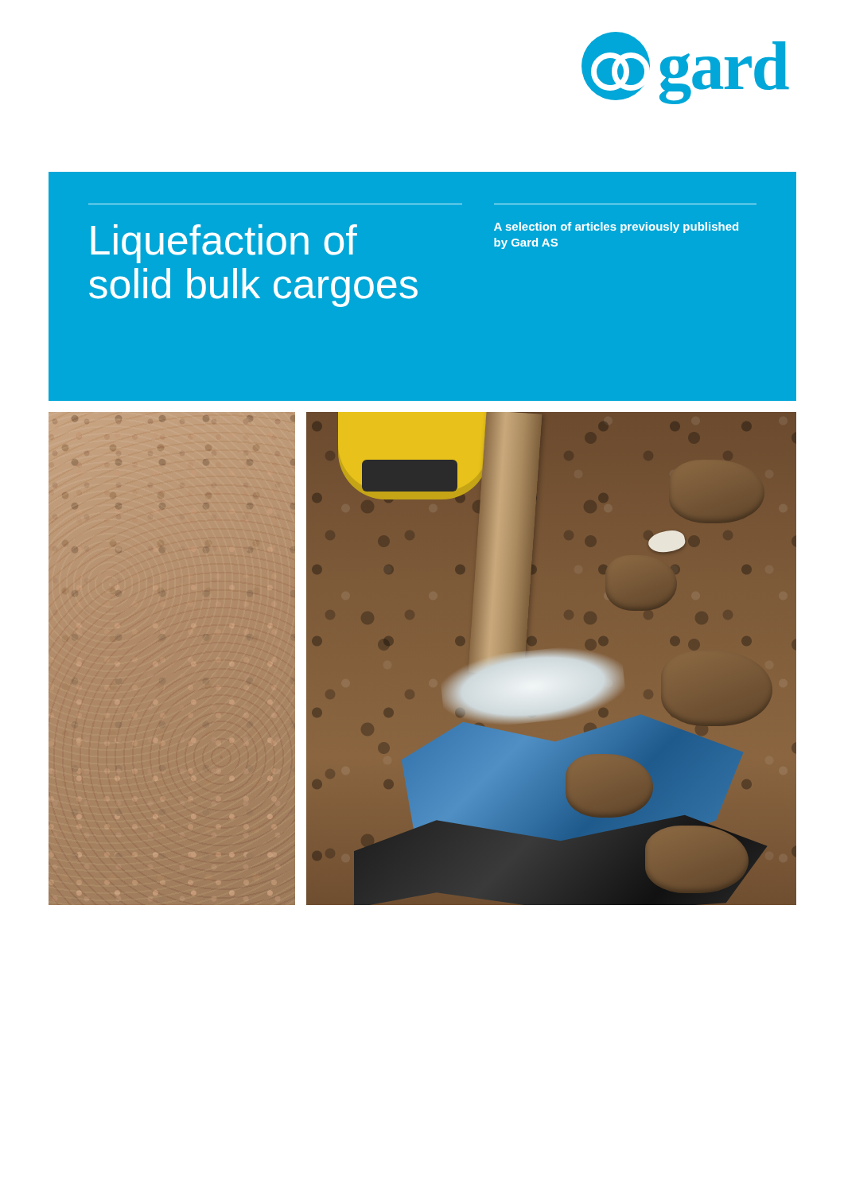gard
Liquefaction of
solid bulk cargoes
A selection of articles previously published by Gard AS